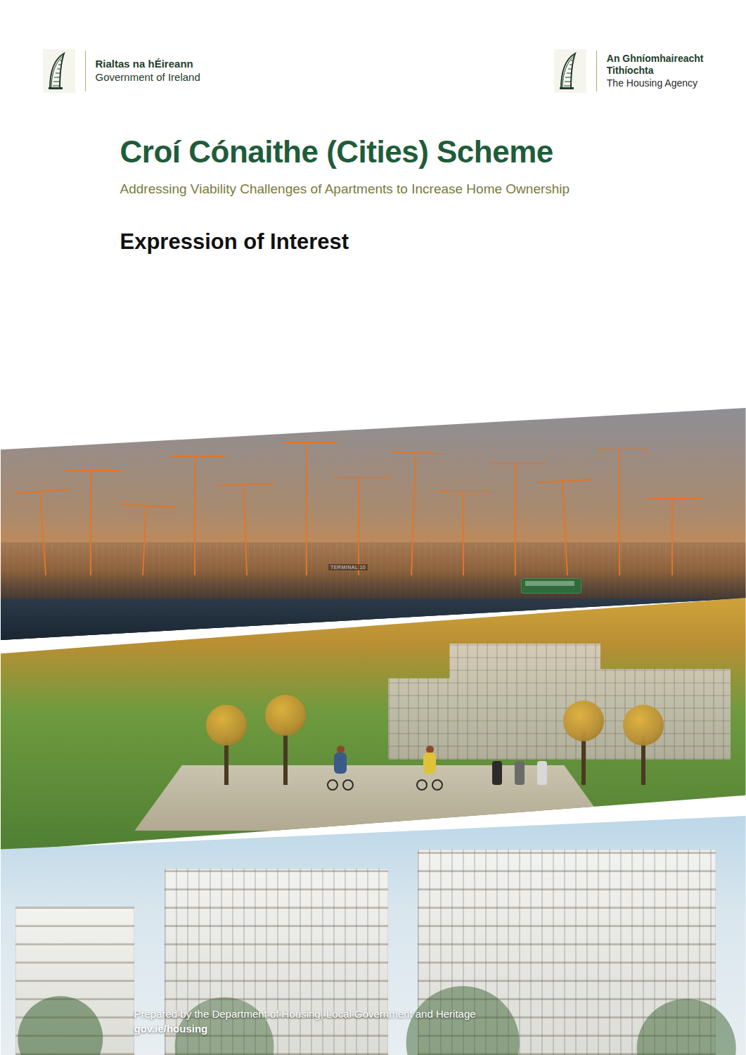Rialtas na hÉireann
Government of Ireland
An Ghníomhaireacht
Tithíochta
The Housing Agency
Croí Cónaithe (Cities) Scheme
Addressing Viability Challenges of Apartments to Increase Home Ownership
Expression of Interest
TERMINAL 10
Prepared by the Department of Housing, Local Government and Heritage
gov.ie/housing